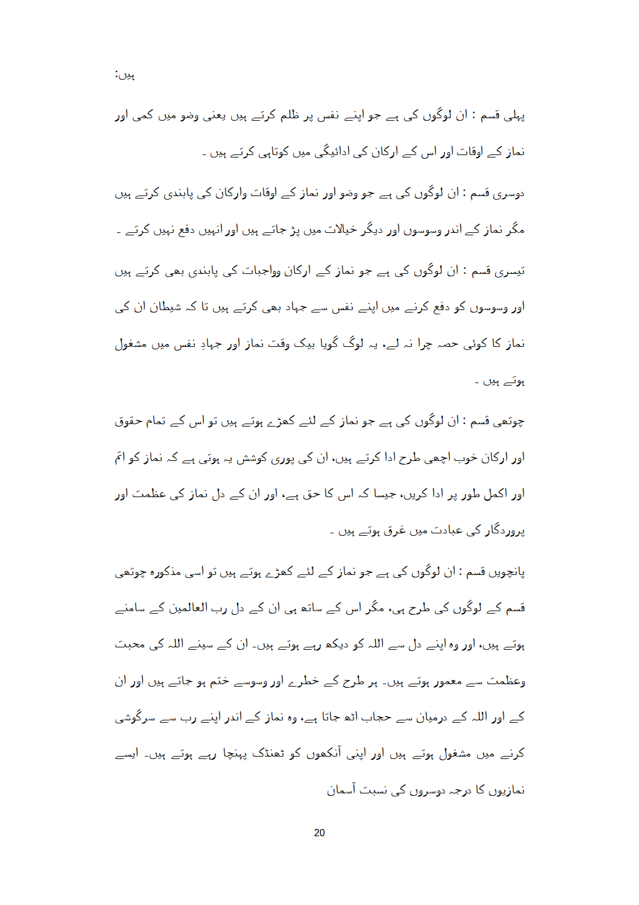ہیں:
پہلی قسم : ان لوگوں کی ہے جو اپنے نفس پر ظلم کرتے ہیں یعنی وضو میں کمی اور نماز کے اوقات اور اس کے ارکان کی ادائیگی میں کوتاہی کرتے ہیں ۔
دوسری قسم : ان لوگوں کی ہے جو وضو اور نماز کے اوقات وارکان کی پابندی کرتے ہیں مگر نماز کے اندر وسوسوں اور دیگر خیالات میں پڑ جاتے ہیں اور انہیں دفع نہیں کرتے ۔
تیسری قسم : ان لوگوں کی ہے جو نماز کے ارکان وواجبات کی پابندی بھی کرتے ہیں اور وسوسوں کو دفع کرنے میں اپنے نفس سے جہاد بھی کرتے ہیں تا کہ شیطان ان کی نماز کا کوئی حصہ چرا نہ لے، یہ لوگ گویا بیک وقت نماز اور جہادِ نفس میں مشغول ہوتے ہیں ۔
چوتھی قسم : ان لوگوں کی ہے جو نماز کے لئے کھڑے ہوتے ہیں تو اس کے تمام حقوق اور ارکان خوب اچھی طرح ادا کرتے ہیں، ان کی پوری کوشش یہ ہوتی ہے کہ نماز کو اتم اور اکمل طور پر ادا کریں، جیسا کہ اس کا حق ہے، اور ان کے دل نماز کی عظمت اور پروردگار کی عبادت میں غرق ہوتے ہیں ۔
پانچویں قسم : ان لوگوں کی ہے جو نماز کے لئے کھڑے ہوتے ہیں تو اسی مذکورہ چوتھی قسم کے لوگوں کی طرح ہی، مگر اس کے ساتھ ہی ان کے دل رب العالمین کے سامنے ہوتے ہیں، اور وہ اپنے دل سے اللہ کو دیکھ رہے ہوتے ہیں۔ ان کے سینے اللہ کی محبت وعظمت سے معمور ہوتے ہیں۔ ہر طرح کے خطرے اور وسوسے ختم ہو جاتے ہیں اور ان کے اور اللہ کے درمیان سے حجاب اٹھ جاتا ہے، وہ نماز کے اندر اپنے رب سے سرگوشی کرنے میں مشغول ہوتے ہیں اور اپنی آنکھوں کو ٹھنڈک پہنچا رہے ہوتے ہیں۔ ایسے نمازیوں کا درجہ دوسروں کی نسبت آسمان
20